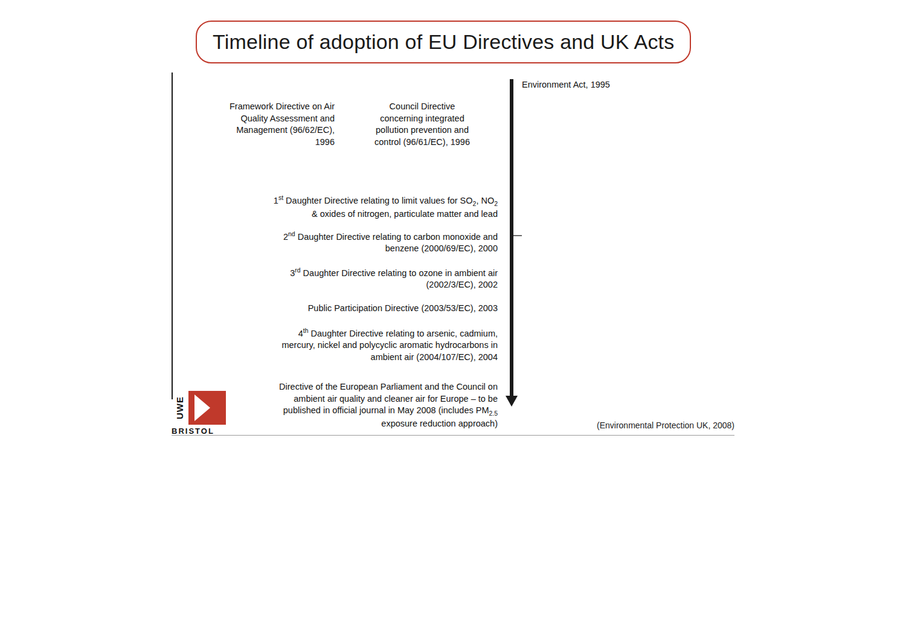Timeline of adoption of EU Directives and UK Acts
Environment Act, 1995
Framework Directive on Air
Quality Assessment and
Management (96/62/EC),
1996
Council Directive
concerning integrated
pollution prevention and
control (96/61/EC), 1996
1st Daughter Directive relating to limit values for SO2, NO2
& oxides of nitrogen, particulate matter and lead
2nd Daughter Directive relating to carbon monoxide and
benzene (2000/69/EC), 2000
3rd Daughter Directive relating to ozone in ambient air
(2002/3/EC), 2002
Public Participation Directive (2003/53/EC), 2003
4th Daughter Directive relating to arsenic, cadmium,
mercury, nickel and polycyclic aromatic hydrocarbons in
ambient air (2004/107/EC), 2004
Directive of the European Parliament and the Council on
ambient air quality and cleaner air for Europe – to be
published in official journal in May 2008 (includes PM2.5
exposure reduction approach)
UWE
BRISTOL
(Environmental Protection UK, 2008)